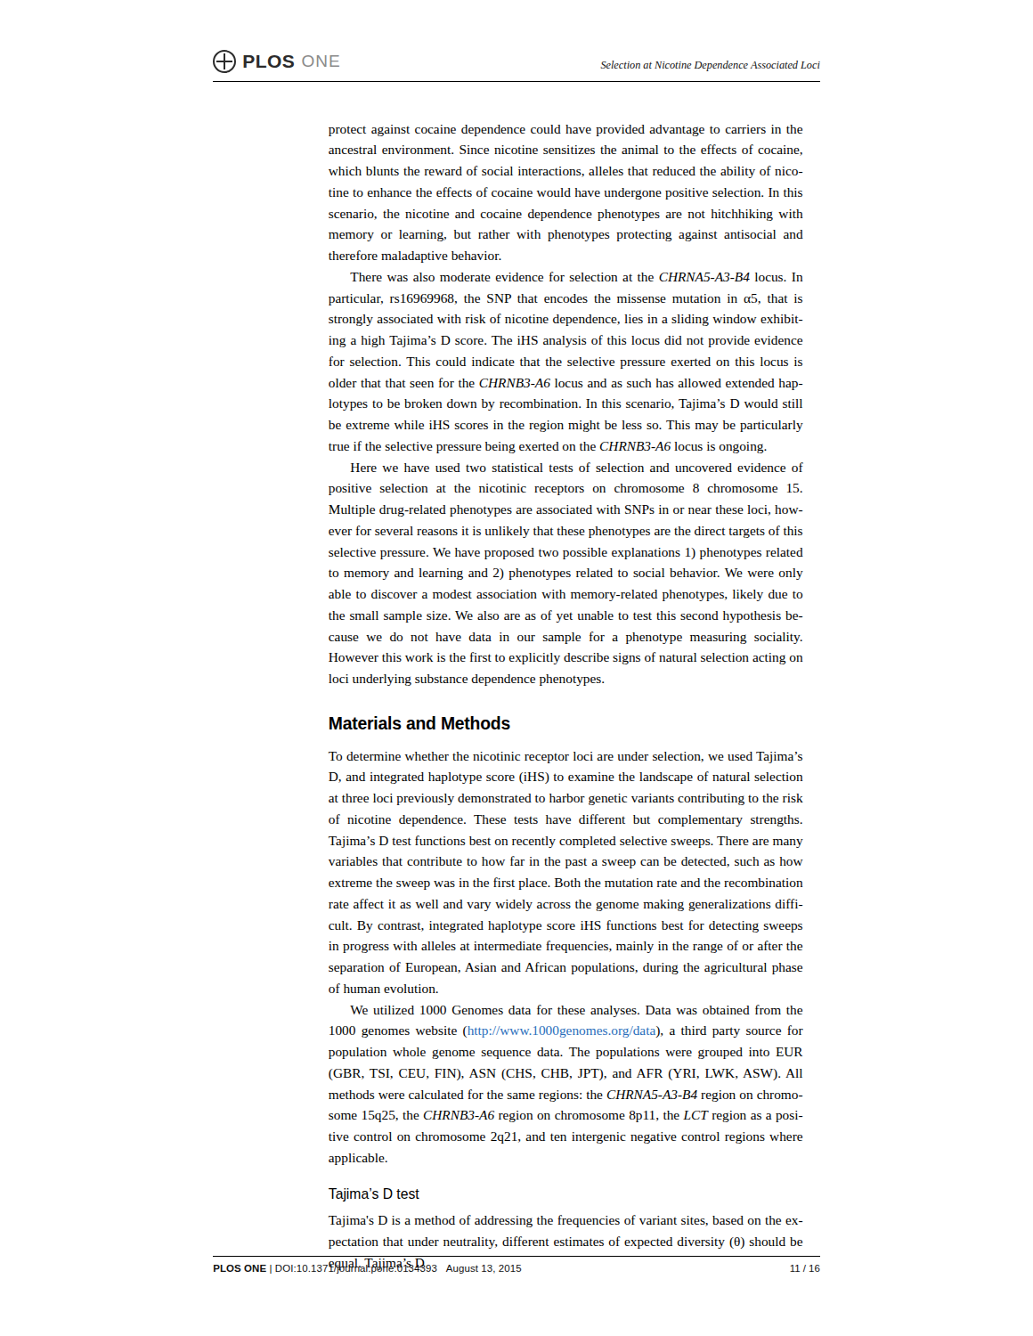PLOS ONE
Selection at Nicotine Dependence Associated Loci
protect against cocaine dependence could have provided advantage to carriers in the ancestral environment. Since nicotine sensitizes the animal to the effects of cocaine, which blunts the reward of social interactions, alleles that reduced the ability of nicotine to enhance the effects of cocaine would have undergone positive selection. In this scenario, the nicotine and cocaine dependence phenotypes are not hitchhiking with memory or learning, but rather with phenotypes protecting against antisocial and therefore maladaptive behavior.
There was also moderate evidence for selection at the CHRNA5-A3-B4 locus. In particular, rs16969968, the SNP that encodes the missense mutation in α5, that is strongly associated with risk of nicotine dependence, lies in a sliding window exhibiting a high Tajima’s D score. The iHS analysis of this locus did not provide evidence for selection. This could indicate that the selective pressure exerted on this locus is older that that seen for the CHRNB3-A6 locus and as such has allowed extended haplotypes to be broken down by recombination. In this scenario, Tajima’s D would still be extreme while iHS scores in the region might be less so. This may be particularly true if the selective pressure being exerted on the CHRNB3-A6 locus is ongoing.
Here we have used two statistical tests of selection and uncovered evidence of positive selection at the nicotinic receptors on chromosome 8 chromosome 15. Multiple drug-related phenotypes are associated with SNPs in or near these loci, however for several reasons it is unlikely that these phenotypes are the direct targets of this selective pressure. We have proposed two possible explanations 1) phenotypes related to memory and learning and 2) phenotypes related to social behavior. We were only able to discover a modest association with memory-related phenotypes, likely due to the small sample size. We also are as of yet unable to test this second hypothesis because we do not have data in our sample for a phenotype measuring sociality. However this work is the first to explicitly describe signs of natural selection acting on loci underlying substance dependence phenotypes.
Materials and Methods
To determine whether the nicotinic receptor loci are under selection, we used Tajima’s D, and integrated haplotype score (iHS) to examine the landscape of natural selection at three loci previously demonstrated to harbor genetic variants contributing to the risk of nicotine dependence. These tests have different but complementary strengths. Tajima’s D test functions best on recently completed selective sweeps. There are many variables that contribute to how far in the past a sweep can be detected, such as how extreme the sweep was in the first place. Both the mutation rate and the recombination rate affect it as well and vary widely across the genome making generalizations difficult. By contrast, integrated haplotype score iHS functions best for detecting sweeps in progress with alleles at intermediate frequencies, mainly in the range of or after the separation of European, Asian and African populations, during the agricultural phase of human evolution.
We utilized 1000 Genomes data for these analyses. Data was obtained from the 1000 genomes website (http://www.1000genomes.org/data), a third party source for population whole genome sequence data. The populations were grouped into EUR (GBR, TSI, CEU, FIN), ASN (CHS, CHB, JPT), and AFR (YRI, LWK, ASW). All methods were calculated for the same regions: the CHRNA5-A3-B4 region on chromosome 15q25, the CHRNB3-A6 region on chromosome 8p11, the LCT region as a positive control on chromosome 2q21, and ten intergenic negative control regions where applicable.
Tajima’s D test
Tajima's D is a method of addressing the frequencies of variant sites, based on the expectation that under neutrality, different estimates of expected diversity (θ) should be equal. Tajima’s D
PLOS ONE | DOI:10.1371/journal.pone.0134393 August 13, 2015
11 / 16